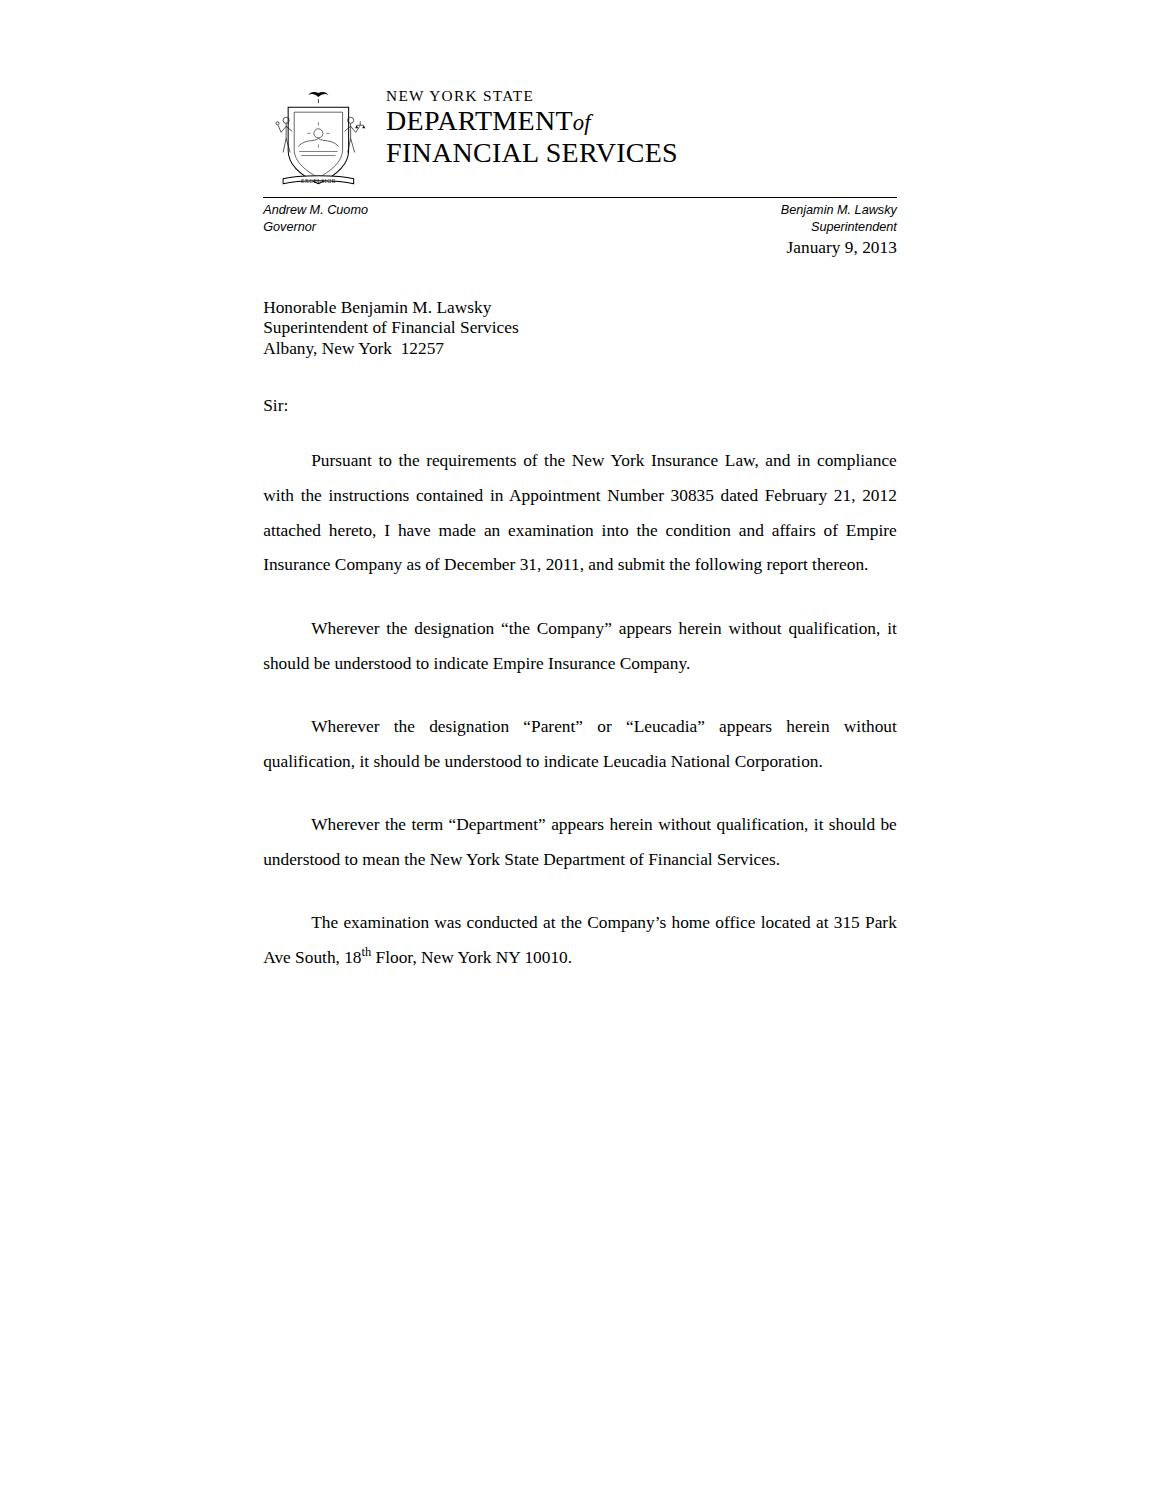EXCELSIOR
New York State
DEPARTMENTof
FINANCIAL SERVICES
Andrew M. Cuomo
Governor
Benjamin M. Lawsky
Superintendent
January 9, 2013
Honorable Benjamin M. Lawsky
Superintendent of Financial Services
Albany, New York 12257
Sir:
Pursuant to the requirements of the New York Insurance Law, and in compliance with the instructions contained in Appointment Number 30835 dated February 21, 2012 attached hereto, I have made an examination into the condition and affairs of Empire Insurance Company as of December 31, 2011, and submit the following report thereon.
Wherever the designation “the Company” appears herein without qualification, it should be understood to indicate Empire Insurance Company.
Wherever the designation “Parent” or “Leucadia” appears herein without qualification, it should be understood to indicate Leucadia National Corporation.
Wherever the term “Department” appears herein without qualification, it should be understood to mean the New York State Department of Financial Services.
The examination was conducted at the Company’s home office located at 315 Park Ave South, 18th Floor, New York NY 10010.